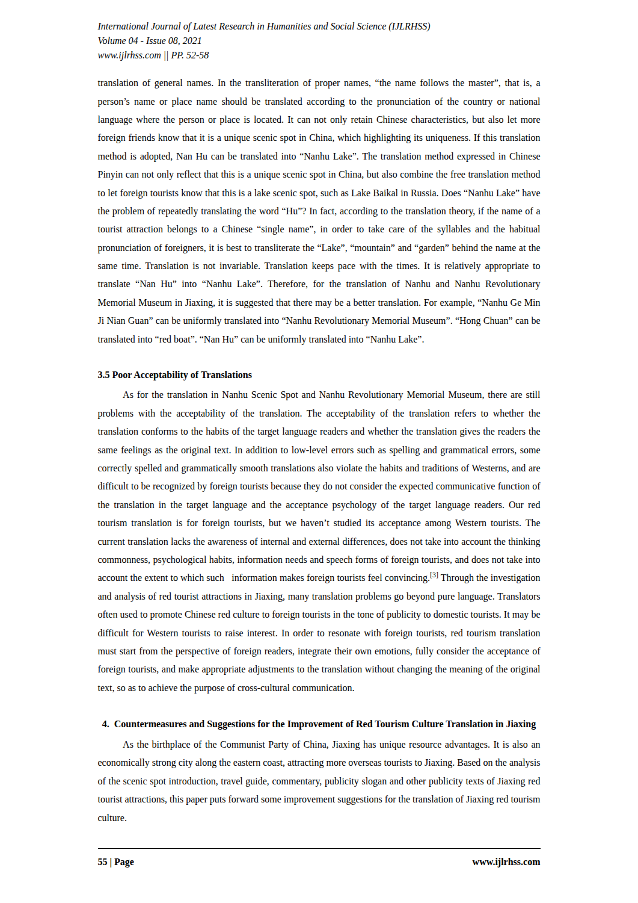International Journal of Latest Research in Humanities and Social Science (IJLRHSS)
Volume 04 - Issue 08, 2021
www.ijlrhss.com || PP. 52-58
translation of general names. In the transliteration of proper names, “the name follows the master”, that is, a person’s name or place name should be translated according to the pronunciation of the country or national language where the person or place is located. It can not only retain Chinese characteristics, but also let more foreign friends know that it is a unique scenic spot in China, which highlighting its uniqueness. If this translation method is adopted, Nan Hu can be translated into “Nanhu Lake”. The translation method expressed in Chinese Pinyin can not only reflect that this is a unique scenic spot in China, but also combine the free translation method to let foreign tourists know that this is a lake scenic spot, such as Lake Baikal in Russia. Does “Nanhu Lake” have the problem of repeatedly translating the word “Hu”? In fact, according to the translation theory, if the name of a tourist attraction belongs to a Chinese “single name”, in order to take care of the syllables and the habitual pronunciation of foreigners, it is best to transliterate the “Lake”, “mountain” and “garden” behind the name at the same time. Translation is not invariable. Translation keeps pace with the times. It is relatively appropriate to translate “Nan Hu” into “Nanhu Lake”. Therefore, for the translation of Nanhu and Nanhu Revolutionary Memorial Museum in Jiaxing, it is suggested that there may be a better translation. For example, “Nanhu Ge Min Ji Nian Guan” can be uniformly translated into “Nanhu Revolutionary Memorial Museum”. “Hong Chuan” can be translated into “red boat”. “Nan Hu” can be uniformly translated into “Nanhu Lake”.
3.5 Poor Acceptability of Translations
As for the translation in Nanhu Scenic Spot and Nanhu Revolutionary Memorial Museum, there are still problems with the acceptability of the translation. The acceptability of the translation refers to whether the translation conforms to the habits of the target language readers and whether the translation gives the readers the same feelings as the original text. In addition to low-level errors such as spelling and grammatical errors, some correctly spelled and grammatically smooth translations also violate the habits and traditions of Westerns, and are difficult to be recognized by foreign tourists because they do not consider the expected communicative function of the translation in the target language and the acceptance psychology of the target language readers. Our red tourism translation is for foreign tourists, but we haven’t studied its acceptance among Western tourists. The current translation lacks the awareness of internal and external differences, does not take into account the thinking commonness, psychological habits, information needs and speech forms of foreign tourists, and does not take into account the extent to which such information makes foreign tourists feel convincing.[3] Through the investigation and analysis of red tourist attractions in Jiaxing, many translation problems go beyond pure language. Translators often used to promote Chinese red culture to foreign tourists in the tone of publicity to domestic tourists. It may be difficult for Western tourists to raise interest. In order to resonate with foreign tourists, red tourism translation must start from the perspective of foreign readers, integrate their own emotions, fully consider the acceptance of foreign tourists, and make appropriate adjustments to the translation without changing the meaning of the original text, so as to achieve the purpose of cross-cultural communication.
4. Countermeasures and Suggestions for the Improvement of Red Tourism Culture Translation in Jiaxing
As the birthplace of the Communist Party of China, Jiaxing has unique resource advantages. It is also an economically strong city along the eastern coast, attracting more overseas tourists to Jiaxing. Based on the analysis of the scenic spot introduction, travel guide, commentary, publicity slogan and other publicity texts of Jiaxing red tourist attractions, this paper puts forward some improvement suggestions for the translation of Jiaxing red tourism culture.
55 | Page www.ijlrhss.com